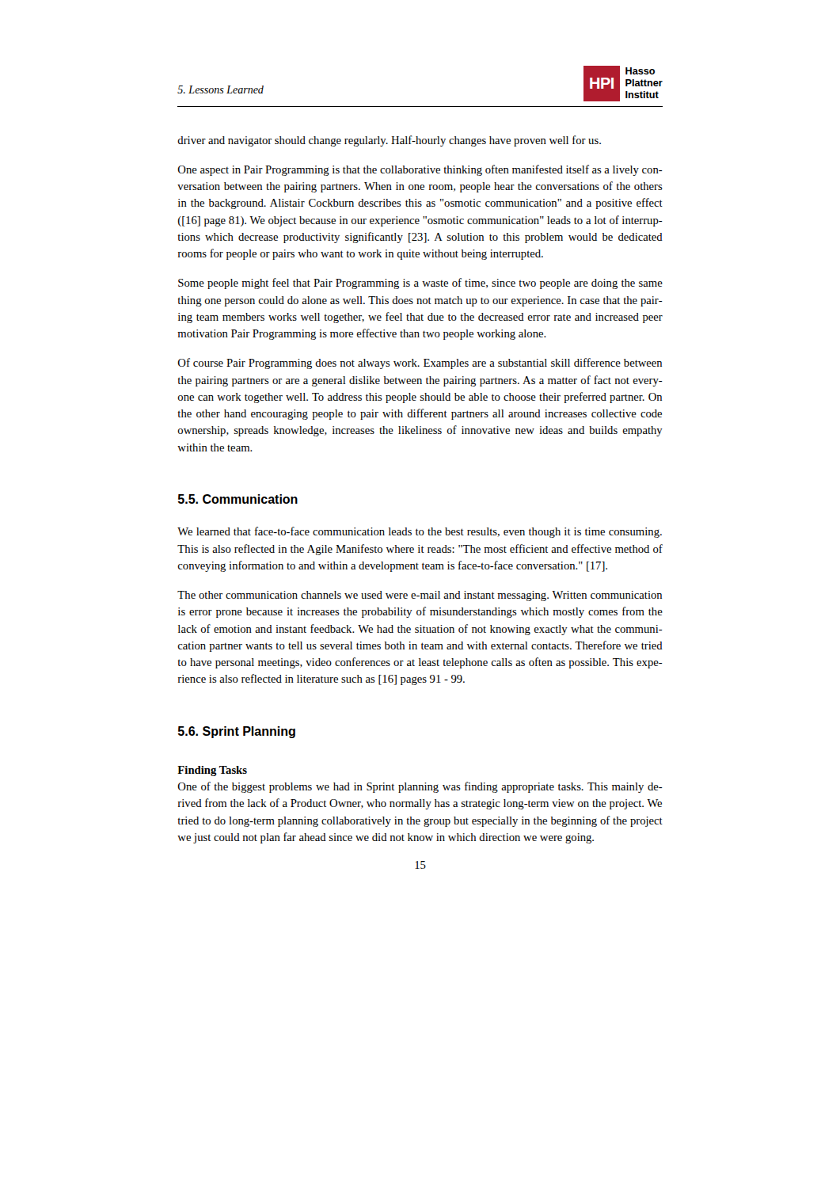5. Lessons Learned
HPI
Hasso Plattner Institut
driver and navigator should change regularly. Half-hourly changes have proven well for us.
One aspect in Pair Programming is that the collaborative thinking often manifested itself as a lively conversation between the pairing partners. When in one room, people hear the conversations of the others in the background. Alistair Cockburn describes this as "osmotic communication" and a positive effect ([16] page 81). We object because in our experience "osmotic communication" leads to a lot of interruptions which decrease productivity significantly [23]. A solution to this problem would be dedicated rooms for people or pairs who want to work in quite without being interrupted.
Some people might feel that Pair Programming is a waste of time, since two people are doing the same thing one person could do alone as well. This does not match up to our experience. In case that the pairing team members works well together, we feel that due to the decreased error rate and increased peer motivation Pair Programming is more effective than two people working alone.
Of course Pair Programming does not always work. Examples are a substantial skill difference between the pairing partners or are a general dislike between the pairing partners. As a matter of fact not everyone can work together well. To address this people should be able to choose their preferred partner. On the other hand encouraging people to pair with different partners all around increases collective code ownership, spreads knowledge, increases the likeliness of innovative new ideas and builds empathy within the team.
5.5. Communication
We learned that face-to-face communication leads to the best results, even though it is time consuming. This is also reflected in the Agile Manifesto where it reads: "The most efficient and effective method of conveying information to and within a development team is face-to-face conversation." [17].
The other communication channels we used were e-mail and instant messaging. Written communication is error prone because it increases the probability of misunderstandings which mostly comes from the lack of emotion and instant feedback. We had the situation of not knowing exactly what the communication partner wants to tell us several times both in team and with external contacts. Therefore we tried to have personal meetings, video conferences or at least telephone calls as often as possible. This experience is also reflected in literature such as [16] pages 91 - 99.
5.6. Sprint Planning
Finding Tasks
One of the biggest problems we had in Sprint planning was finding appropriate tasks. This mainly derived from the lack of a Product Owner, who normally has a strategic long-term view on the project. We tried to do long-term planning collaboratively in the group but especially in the beginning of the project we just could not plan far ahead since we did not know in which direction we were going.
15